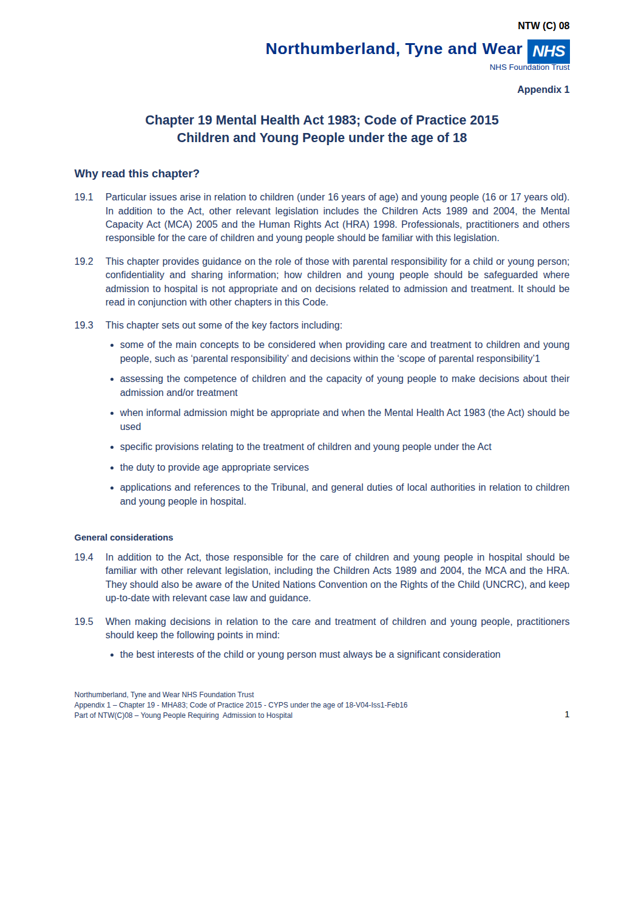NTW (C) 08
Northumberland, Tyne and Wear NHS
NHS Foundation Trust
Appendix 1
Chapter 19 Mental Health Act 1983; Code of Practice 2015 Children and Young People under the age of 18
Why read this chapter?
19.1
Particular issues arise in relation to children (under 16 years of age) and young people (16 or 17 years old). In addition to the Act, other relevant legislation includes the Children Acts 1989 and 2004, the Mental Capacity Act (MCA) 2005 and the Human Rights Act (HRA) 1998. Professionals, practitioners and others responsible for the care of children and young people should be familiar with this legislation.
19.2
This chapter provides guidance on the role of those with parental responsibility for a child or young person; confidentiality and sharing information; how children and young people should be safeguarded where admission to hospital is not appropriate and on decisions related to admission and treatment. It should be read in conjunction with other chapters in this Code.
19.3
This chapter sets out some of the key factors including:
some of the main concepts to be considered when providing care and treatment to children and young people, such as ‘parental responsibility’ and decisions within the ‘scope of parental responsibility’1
assessing the competence of children and the capacity of young people to make decisions about their admission and/or treatment
when informal admission might be appropriate and when the Mental Health Act 1983 (the Act) should be used
specific provisions relating to the treatment of children and young people under the Act
the duty to provide age appropriate services
applications and references to the Tribunal, and general duties of local authorities in relation to children and young people in hospital.
General considerations
19.4
In addition to the Act, those responsible for the care of children and young people in hospital should be familiar with other relevant legislation, including the Children Acts 1989 and 2004, the MCA and the HRA. They should also be aware of the United Nations Convention on the Rights of the Child (UNCRC), and keep up-to-date with relevant case law and guidance.
19.5
When making decisions in relation to the care and treatment of children and young people, practitioners should keep the following points in mind:
the best interests of the child or young person must always be a significant consideration
Northumberland, Tyne and Wear NHS Foundation Trust
Appendix 1 – Chapter 19 - MHA83; Code of Practice 2015 - CYPS under the age of 18-V04-Iss1-Feb16
Part of NTW(C)08 – Young People Requiring Admission to Hospital
1